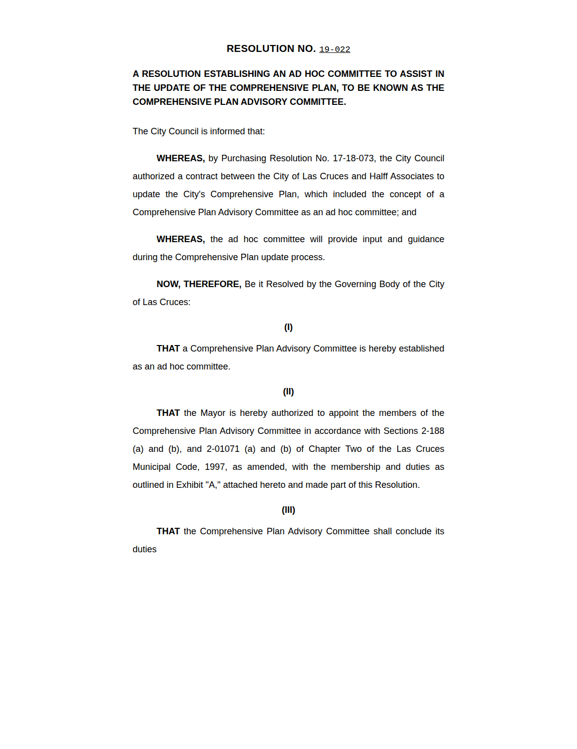RESOLUTION NO. 19-022
A RESOLUTION ESTABLISHING AN AD HOC COMMITTEE TO ASSIST IN THE UPDATE OF THE COMPREHENSIVE PLAN, TO BE KNOWN AS THE COMPREHENSIVE PLAN ADVISORY COMMITTEE.
The City Council is informed that:
WHEREAS, by Purchasing Resolution No. 17-18-073, the City Council authorized a contract between the City of Las Cruces and Halff Associates to update the City's Comprehensive Plan, which included the concept of a Comprehensive Plan Advisory Committee as an ad hoc committee; and
WHEREAS, the ad hoc committee will provide input and guidance during the Comprehensive Plan update process.
NOW, THEREFORE, Be it Resolved by the Governing Body of the City of Las Cruces:
(I)
THAT a Comprehensive Plan Advisory Committee is hereby established as an ad hoc committee.
(II)
THAT the Mayor is hereby authorized to appoint the members of the Comprehensive Plan Advisory Committee in accordance with Sections 2-188 (a) and (b), and 2-01071 (a) and (b) of Chapter Two of the Las Cruces Municipal Code, 1997, as amended, with the membership and duties as outlined in Exhibit "A," attached hereto and made part of this Resolution.
(III)
THAT the Comprehensive Plan Advisory Committee shall conclude its duties